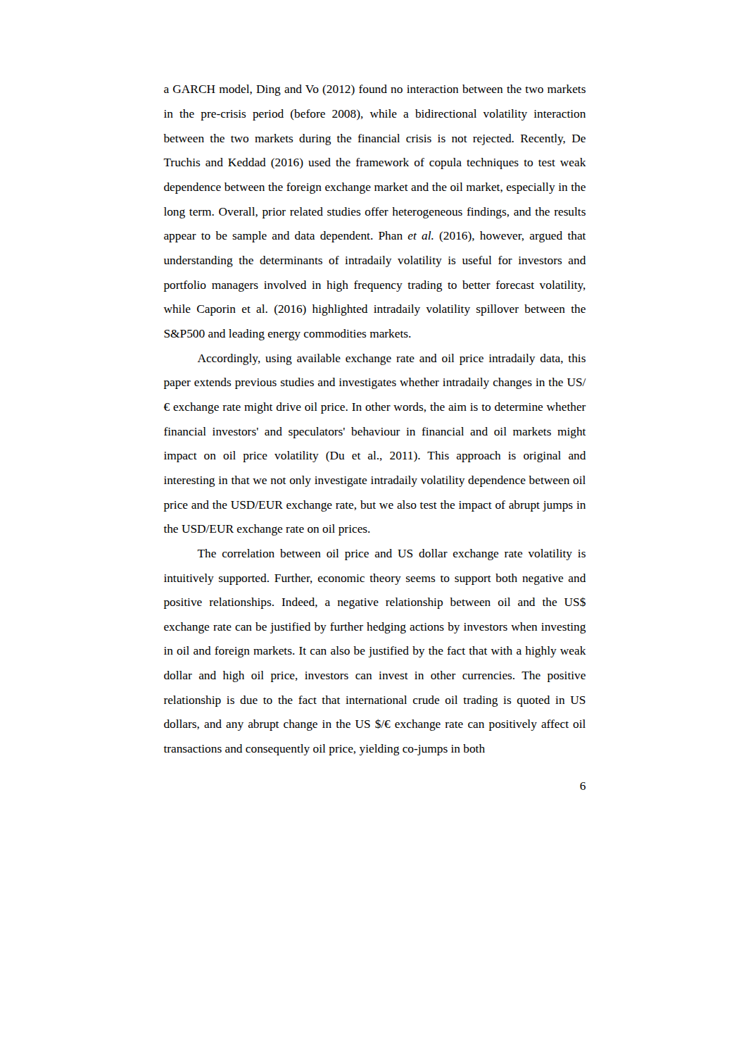a GARCH model, Ding and Vo (2012) found no interaction between the two markets in the pre-crisis period (before 2008), while a bidirectional volatility interaction between the two markets during the financial crisis is not rejected. Recently, De Truchis and Keddad (2016) used the framework of copula techniques to test weak dependence between the foreign exchange market and the oil market, especially in the long term. Overall, prior related studies offer heterogeneous findings, and the results appear to be sample and data dependent. Phan et al. (2016), however, argued that understanding the determinants of intradaily volatility is useful for investors and portfolio managers involved in high frequency trading to better forecast volatility, while Caporin et al. (2016) highlighted intradaily volatility spillover between the S&P500 and leading energy commodities markets.
Accordingly, using available exchange rate and oil price intradaily data, this paper extends previous studies and investigates whether intradaily changes in the US/€ exchange rate might drive oil price. In other words, the aim is to determine whether financial investors' and speculators' behaviour in financial and oil markets might impact on oil price volatility (Du et al., 2011). This approach is original and interesting in that we not only investigate intradaily volatility dependence between oil price and the USD/EUR exchange rate, but we also test the impact of abrupt jumps in the USD/EUR exchange rate on oil prices.
The correlation between oil price and US dollar exchange rate volatility is intuitively supported. Further, economic theory seems to support both negative and positive relationships. Indeed, a negative relationship between oil and the US$ exchange rate can be justified by further hedging actions by investors when investing in oil and foreign markets. It can also be justified by the fact that with a highly weak dollar and high oil price, investors can invest in other currencies. The positive relationship is due to the fact that international crude oil trading is quoted in US dollars, and any abrupt change in the US $/€ exchange rate can positively affect oil transactions and consequently oil price, yielding co-jumps in both
6